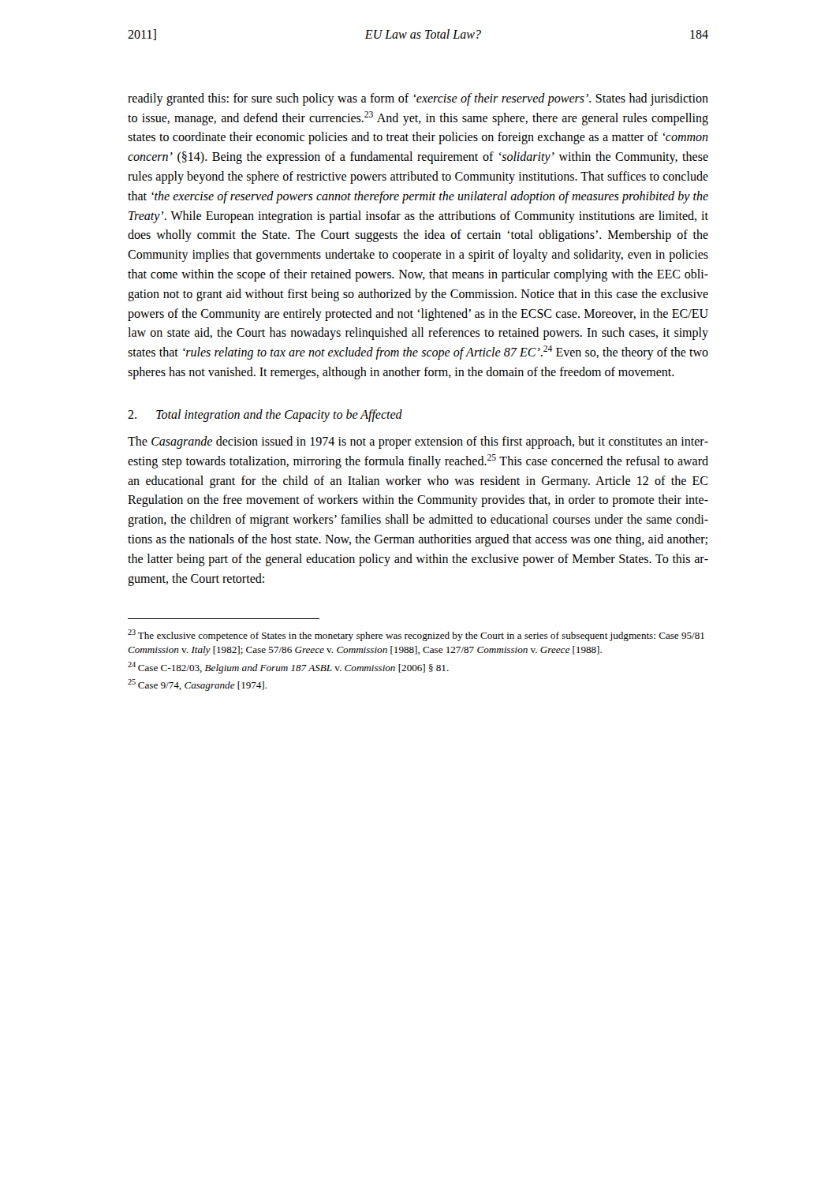2011] EU Law as Total Law? 184
readily granted this: for sure such policy was a form of ‘exercise of their reserved powers’. States had jurisdiction to issue, manage, and defend their currencies.23 And yet, in this same sphere, there are general rules compelling states to coordinate their economic policies and to treat their policies on foreign exchange as a matter of ‘common concern’ (§14). Being the expression of a fundamental requirement of ‘solidarity’ within the Community, these rules apply beyond the sphere of restrictive powers attributed to Community institutions. That suffices to conclude that ‘the exercise of reserved powers cannot therefore permit the unilateral adoption of measures prohibited by the Treaty’. While European integration is partial insofar as the attributions of Community institutions are limited, it does wholly commit the State. The Court suggests the idea of certain ‘total obligations’. Membership of the Community implies that governments undertake to cooperate in a spirit of loyalty and solidarity, even in policies that come within the scope of their retained powers. Now, that means in particular complying with the EEC obligation not to grant aid without first being so authorized by the Commission. Notice that in this case the exclusive powers of the Community are entirely protected and not ‘lightened’ as in the ECSC case. Moreover, in the EC/EU law on state aid, the Court has nowadays relinquished all references to retained powers. In such cases, it simply states that ‘rules relating to tax are not excluded from the scope of Article 87 EC’.24 Even so, the theory of the two spheres has not vanished. It remerges, although in another form, in the domain of the freedom of movement.
2. Total integration and the Capacity to be Affected
The Casagrande decision issued in 1974 is not a proper extension of this first approach, but it constitutes an interesting step towards totalization, mirroring the formula finally reached.25 This case concerned the refusal to award an educational grant for the child of an Italian worker who was resident in Germany. Article 12 of the EC Regulation on the free movement of workers within the Community provides that, in order to promote their integration, the children of migrant workers’ families shall be admitted to educational courses under the same conditions as the nationals of the host state. Now, the German authorities argued that access was one thing, aid another; the latter being part of the general education policy and within the exclusive power of Member States. To this argument, the Court retorted:
23 The exclusive competence of States in the monetary sphere was recognized by the Court in a series of subsequent judgments: Case 95/81 Commission v. Italy [1982]; Case 57/86 Greece v. Commission [1988], Case 127/87 Commission v. Greece [1988].
24 Case C-182/03, Belgium and Forum 187 ASBL v. Commission [2006] § 81.
25 Case 9/74, Casagrande [1974].